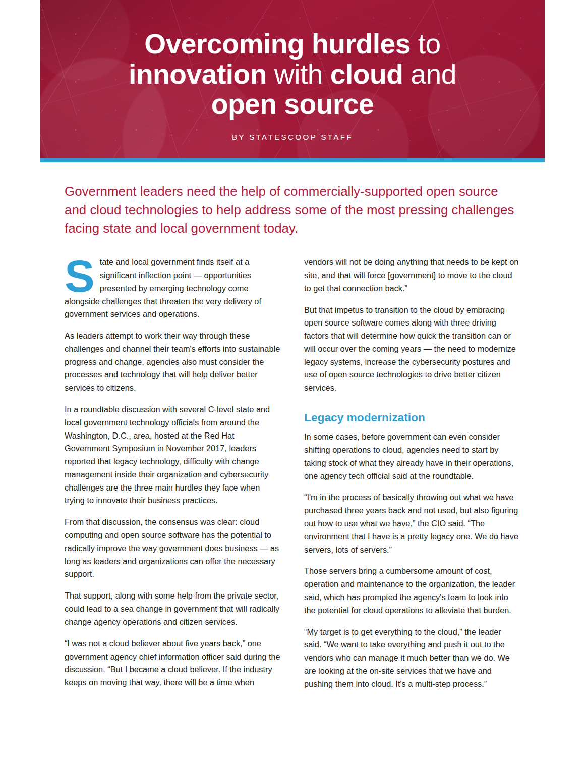Overcoming hurdles to innovation with cloud and open source
By StateScoop Staff
Government leaders need the help of commercially-supported open source and cloud technologies to help address some of the most pressing challenges facing state and local government today.
State and local government finds itself at a significant inflection point — opportunities presented by emerging technology come alongside challenges that threaten the very delivery of government services and operations.
As leaders attempt to work their way through these challenges and channel their team's efforts into sustainable progress and change, agencies also must consider the processes and technology that will help deliver better services to citizens.
In a roundtable discussion with several C-level state and local government technology officials from around the Washington, D.C., area, hosted at the Red Hat Government Symposium in November 2017, leaders reported that legacy technology, difficulty with change management inside their organization and cybersecurity challenges are the three main hurdles they face when trying to innovate their business practices.
From that discussion, the consensus was clear: cloud computing and open source software has the potential to radically improve the way government does business — as long as leaders and organizations can offer the necessary support.
That support, along with some help from the private sector, could lead to a sea change in government that will radically change agency operations and citizen services.
“I was not a cloud believer about five years back,” one government agency chief information officer said during the discussion. “But I became a cloud believer. If the industry keeps on moving that way, there will be a time when vendors will not be doing anything that needs to be kept on site, and that will force [government] to move to the cloud to get that connection back.”
But that impetus to transition to the cloud by embracing open source software comes along with three driving factors that will determine how quick the transition can or will occur over the coming years — the need to modernize legacy systems, increase the cybersecurity postures and use of open source technologies to drive better citizen services.
Legacy modernization
In some cases, before government can even consider shifting operations to cloud, agencies need to start by taking stock of what they already have in their operations, one agency tech official said at the roundtable.
“I'm in the process of basically throwing out what we have purchased three years back and not used, but also figuring out how to use what we have,” the CIO said. “The environment that I have is a pretty legacy one. We do have servers, lots of servers.”
Those servers bring a cumbersome amount of cost, operation and maintenance to the organization, the leader said, which has prompted the agency's team to look into the potential for cloud operations to alleviate that burden.
“My target is to get everything to the cloud,” the leader said. “We want to take everything and push it out to the vendors who can manage it much better than we do. We are looking at the on-site services that we have and pushing them into cloud. It's a multi-step process.”